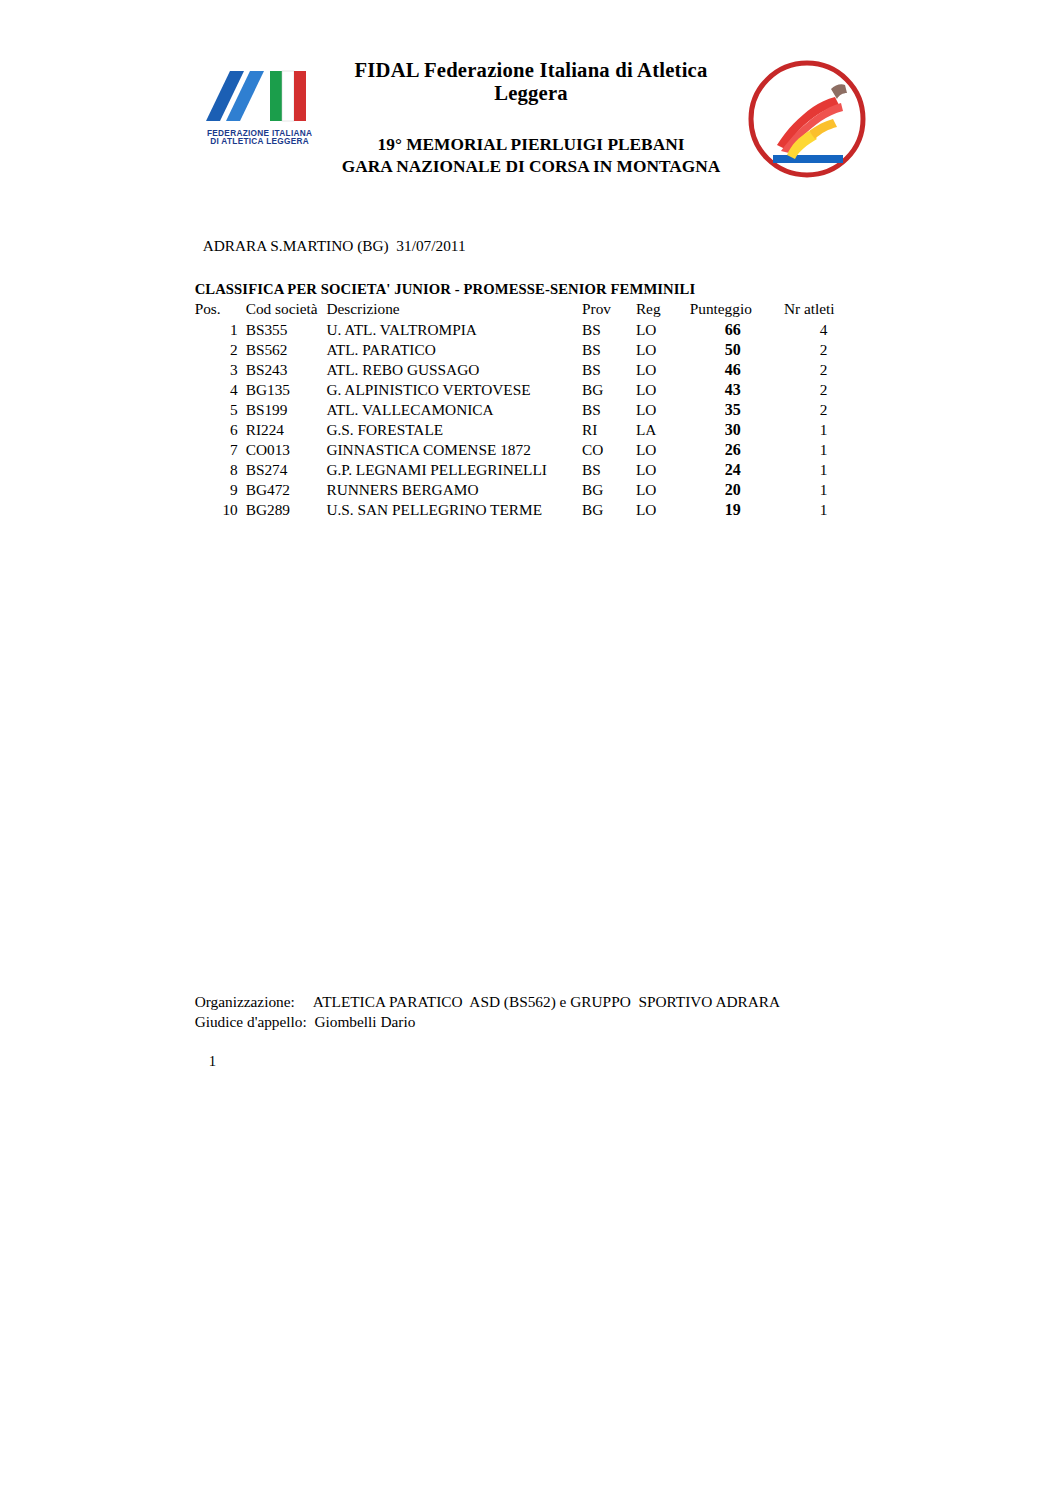FEDERAZIONE ITALIANA
DI ATLETICA LEGGERA
FIDAL Federazione Italiana di Atletica Leggera
19° MEMORIAL PIERLUIGI PLEBANI
GARA NAZIONALE DI CORSA IN MONTAGNA
ADRARA S.MARTINO (BG) 31/07/2011
CLASSIFICA PER SOCIETA' JUNIOR - PROMESSE-SENIOR FEMMINILI
| Pos. | Cod società | Descrizione | Prov | Reg | Punteggio | Nr atleti |
| --- | --- | --- | --- | --- | --- | --- |
| 1 | BS355 | U. ATL. VALTROMPIA | BS | LO | 66 | 4 |
| 2 | BS562 | ATL. PARATICO | BS | LO | 50 | 2 |
| 3 | BS243 | ATL. REBO GUSSAGO | BS | LO | 46 | 2 |
| 4 | BG135 | G. ALPINISTICO VERTOVESE | BG | LO | 43 | 2 |
| 5 | BS199 | ATL. VALLECAMONICA | BS | LO | 35 | 2 |
| 6 | RI224 | G.S. FORESTALE | RI | LA | 30 | 1 |
| 7 | CO013 | GINNASTICA COMENSE 1872 | CO | LO | 26 | 1 |
| 8 | BS274 | G.P. LEGNAMI PELLEGRINELLI | BS | LO | 24 | 1 |
| 9 | BG472 | RUNNERS BERGAMO | BG | LO | 20 | 1 |
| 10 | BG289 | U.S. SAN PELLEGRINO TERME | BG | LO | 19 | 1 |
Organizzazione: ATLETICA PARATICO ASD (BS562) e GRUPPO SPORTIVO ADRARA
Giudice d'appello: Giombelli Dario
1